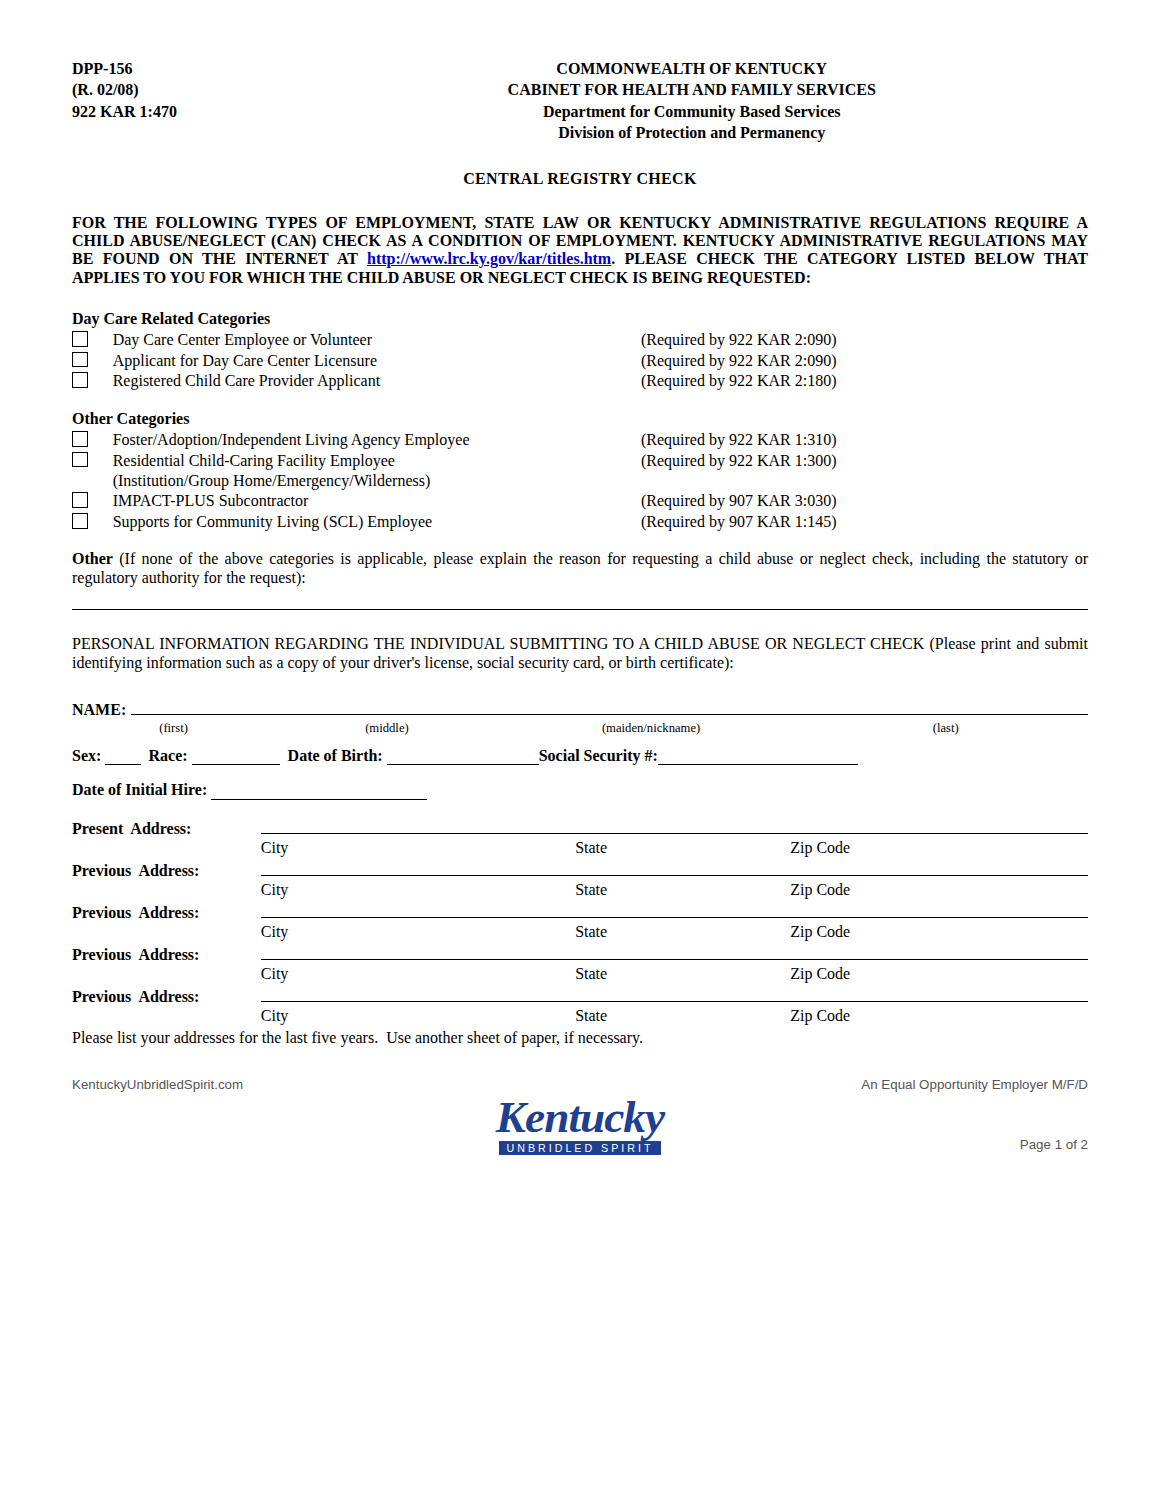DPP-156
(R. 02/08)
922 KAR 1:470
COMMONWEALTH OF KENTUCKY
CABINET FOR HEALTH AND FAMILY SERVICES
Department for Community Based Services
Division of Protection and Permanency
CENTRAL REGISTRY CHECK
FOR THE FOLLOWING TYPES OF EMPLOYMENT, STATE LAW OR KENTUCKY ADMINISTRATIVE REGULATIONS REQUIRE A CHILD ABUSE/NEGLECT (CAN) CHECK AS A CONDITION OF EMPLOYMENT. KENTUCKY ADMINISTRATIVE REGULATIONS MAY BE FOUND ON THE INTERNET AT http://www.lrc.ky.gov/kar/titles.htm. PLEASE CHECK THE CATEGORY LISTED BELOW THAT APPLIES TO YOU FOR WHICH THE CHILD ABUSE OR NEGLECT CHECK IS BEING REQUESTED:
Day Care Related Categories
| | Day Care Center Employee or Volunteer | (Required by 922 KAR 2:090) |
| | Applicant for Day Care Center Licensure | (Required by 922 KAR 2:090) |
| | Registered Child Care Provider Applicant | (Required by 922 KAR 2:180) |
Other Categories
| | Foster/Adoption/Independent Living Agency Employee | (Required by 922 KAR 1:310) |
| | Residential Child-Caring Facility Employee | (Required by 922 KAR 1:300) |
| | (Institution/Group Home/Emergency/Wilderness) | |
| | IMPACT-PLUS Subcontractor | (Required by 907 KAR 3:030) |
| | Supports for Community Living (SCL) Employee | (Required by 907 KAR 1:145) |
Other (If none of the above categories is applicable, please explain the reason for requesting a child abuse or neglect check, including the statutory or regulatory authority for the request):
PERSONAL INFORMATION REGARDING THE INDIVIDUAL SUBMITTING TO A CHILD ABUSE OR NEGLECT CHECK (Please print and submit identifying information such as a copy of your driver's license, social security card, or birth certificate):
NAME:
(first) (middle) (maiden/nickname) (last)
Sex: Race: Date of Birth: Social Security #:
Date of Initial Hire:
Present Address:
City State Zip Code
Previous Address:
City State Zip Code
Previous Address:
City State Zip Code
Previous Address:
City State Zip Code
Previous Address:
City State Zip Code
Please list your addresses for the last five years. Use another sheet of paper, if necessary.
KentuckyUnbridledSpirit.com An Equal Opportunity Employer M/F/D
Kentucky
UNBRIDLED SPIRIT
Page 1 of 2